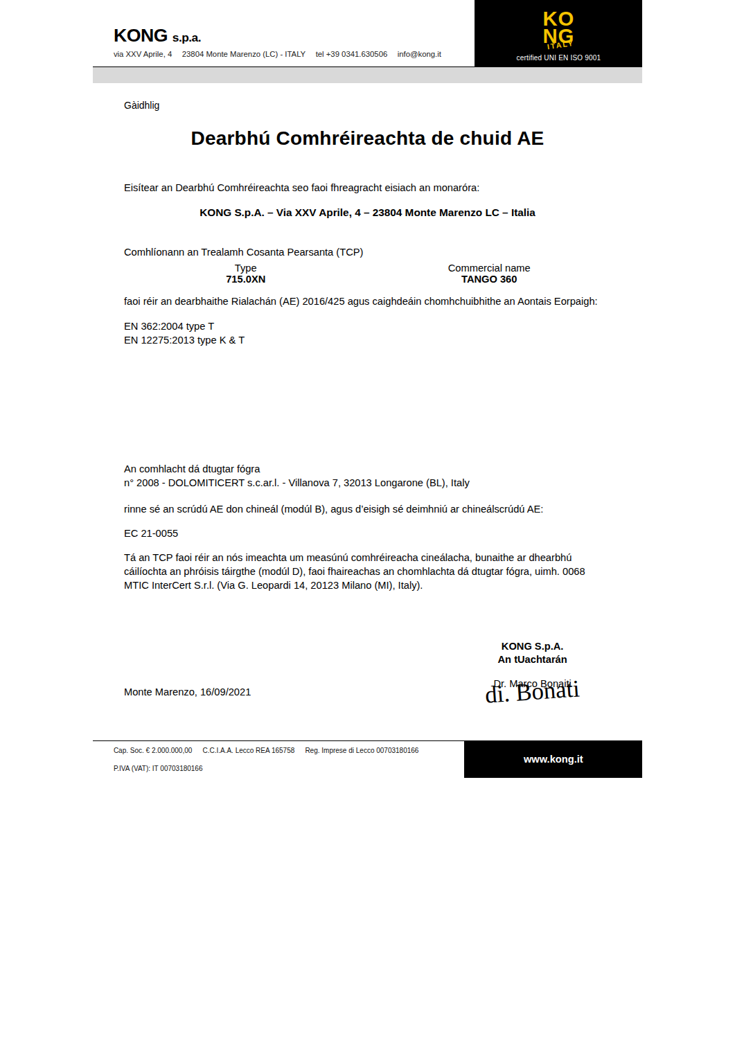KONG s.p.a.
via XXV Aprile, 4 23804 Monte Marenzo (LC) - ITALY tel +39 0341.630506 info@kong.it
KO NG ITALY
certified UNI EN ISO 9001
Gàidhlig
Dearbhú Comhréireachta de chuid AE
Eisítear an Dearbhú Comhréireachta seo faoi fhreagracht eisiach an monaróra:
KONG S.p.A. – Via XXV Aprile, 4 – 23804 Monte Marenzo LC – Italia
Comhlíonann an Trealamh Cosanta Pearsanta (TCP)
| Type | Commercial name |
| 715.0XN | TANGO 360 |
faoi réir an dearbhaithe Rialachán (AE) 2016/425 agus caighdeáin chomhchuibhithe an Aontais Eorpaigh:
EN 362:2004 type T
EN 12275:2013 type K & T
An comhlacht dá dtugtar fógra
n° 2008 - DOLOMITICERT s.c.ar.l. - Villanova 7, 32013 Longarone (BL), Italy
rinne sé an scrúdú AE don chineál (modúl B), agus d’eisigh sé deimhniú ar chineálscrúdú AE:
EC 21-0055
Tá an TCP faoi réir an nós imeachta um measúnú comhréireacha cineálacha, bunaithe ar dhearbhú cáilíochta an phróisis táirgthe (modúl D), faoi fhaireachas an chomhlachta dá dtugtar fógra, uimh. 0068 MTIC InterCert S.r.l. (Via G. Leopardi 14, 20123 Milano (MI), Italy).
Monte Marenzo, 16/09/2021
KONG S.p.A.
An tUachtarán
Dr. Marco Bonaiti
di. Bonati
Cap. Soc. € 2.000.000,00 C.C.I.A.A. Lecco REA 165758 Reg. Imprese di Lecco 00703180166 P.IVA (VAT): IT 00703180166
www.kong.it